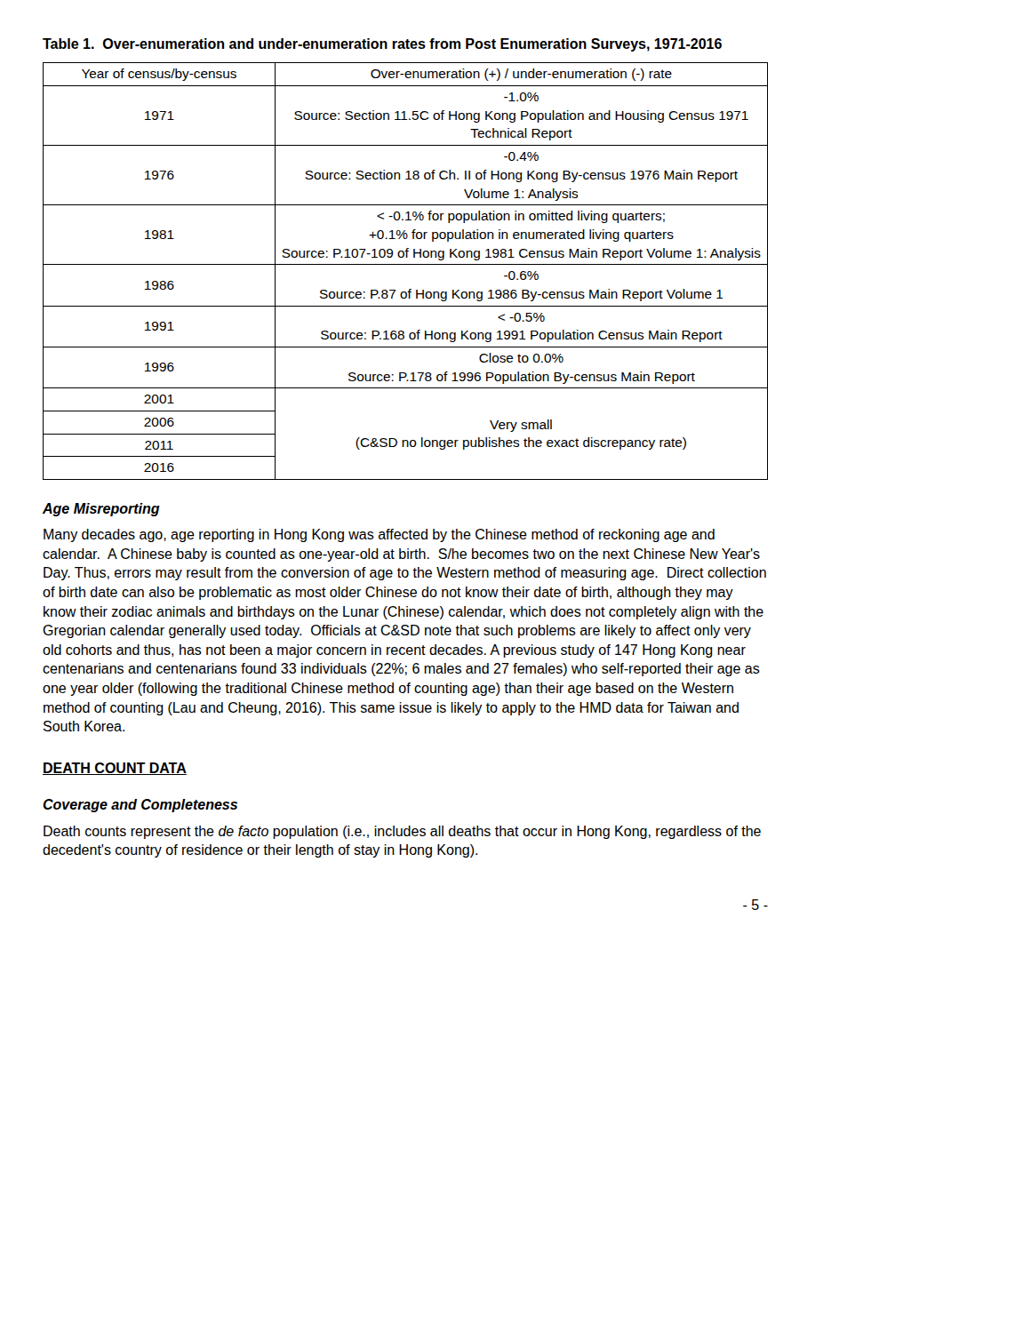Table 1. Over-enumeration and under-enumeration rates from Post Enumeration Surveys, 1971-2016
| Year of census/by-census | Over-enumeration (+) / under-enumeration (-) rate |
| --- | --- |
| 1971 | -1.0% Source: Section 11.5C of Hong Kong Population and Housing Census 1971 Technical Report |
| 1976 | -0.4% Source: Section 18 of Ch. II of Hong Kong By-census 1976 Main Report Volume 1: Analysis |
| 1981 | < -0.1% for population in omitted living quarters; +0.1% for population in enumerated living quarters Source: P.107-109 of Hong Kong 1981 Census Main Report Volume 1: Analysis |
| 1986 | -0.6% Source: P.87 of Hong Kong 1986 By-census Main Report Volume 1 |
| 1991 | < -0.5% Source: P.168 of Hong Kong 1991 Population Census Main Report |
| 1996 | Close to 0.0% Source: P.178 of 1996 Population By-census Main Report |
| 2001 | Very small (C&SD no longer publishes the exact discrepancy rate) |
| 2006 |
| 2011 |
| 2016 |
Age Misreporting
Many decades ago, age reporting in Hong Kong was affected by the Chinese method of reckoning age and calendar. A Chinese baby is counted as one-year-old at birth. S/he becomes two on the next Chinese New Year's Day. Thus, errors may result from the conversion of age to the Western method of measuring age. Direct collection of birth date can also be problematic as most older Chinese do not know their date of birth, although they may know their zodiac animals and birthdays on the Lunar (Chinese) calendar, which does not completely align with the Gregorian calendar generally used today. Officials at C&SD note that such problems are likely to affect only very old cohorts and thus, has not been a major concern in recent decades. A previous study of 147 Hong Kong near centenarians and centenarians found 33 individuals (22%; 6 males and 27 females) who self-reported their age as one year older (following the traditional Chinese method of counting age) than their age based on the Western method of counting (Lau and Cheung, 2016). This same issue is likely to apply to the HMD data for Taiwan and South Korea.
DEATH COUNT DATA
Coverage and Completeness
Death counts represent the de facto population (i.e., includes all deaths that occur in Hong Kong, regardless of the decedent's country of residence or their length of stay in Hong Kong).
- 5 -